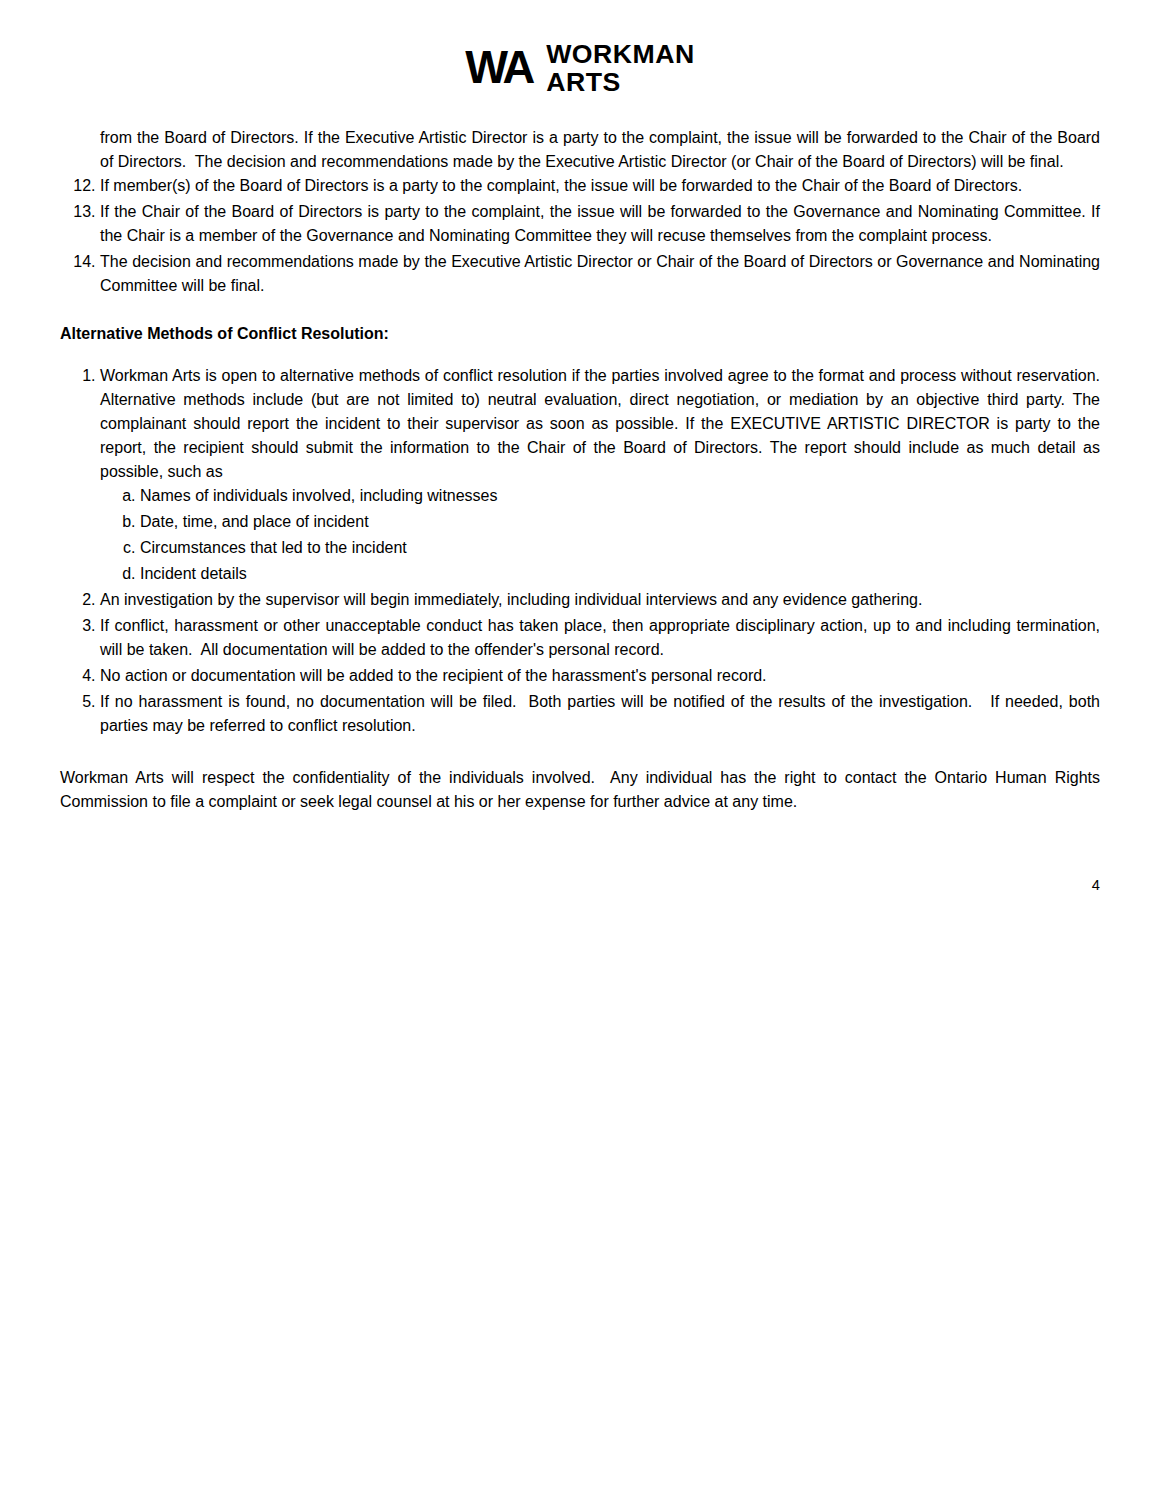WA
WORKMAN
ARTS
from the Board of Directors. If the Executive Artistic Director is a party to the complaint, the issue will be forwarded to the Chair of the Board of Directors. The decision and recommendations made by the Executive Artistic Director (or Chair of the Board of Directors) will be final.
If member(s) of the Board of Directors is a party to the complaint, the issue will be forwarded to the Chair of the Board of Directors.
If the Chair of the Board of Directors is party to the complaint, the issue will be forwarded to the Governance and Nominating Committee. If the Chair is a member of the Governance and Nominating Committee they will recuse themselves from the complaint process.
The decision and recommendations made by the Executive Artistic Director or Chair of the Board of Directors or Governance and Nominating Committee will be final.
Alternative Methods of Conflict Resolution:
Workman Arts is open to alternative methods of conflict resolution if the parties involved agree to the format and process without reservation. Alternative methods include (but are not limited to) neutral evaluation, direct negotiation, or mediation by an objective third party. The complainant should report the incident to their supervisor as soon as possible. If the EXECUTIVE ARTISTIC DIRECTOR is party to the report, the recipient should submit the information to the Chair of the Board of Directors. The report should include as much detail as possible, such as
Names of individuals involved, including witnesses
Date, time, and place of incident
Circumstances that led to the incident
Incident details
An investigation by the supervisor will begin immediately, including individual interviews and any evidence gathering.
If conflict, harassment or other unacceptable conduct has taken place, then appropriate disciplinary action, up to and including termination, will be taken. All documentation will be added to the offender's personal record.
No action or documentation will be added to the recipient of the harassment's personal record.
If no harassment is found, no documentation will be filed. Both parties will be notified of the results of the investigation. If needed, both parties may be referred to conflict resolution.
Workman Arts will respect the confidentiality of the individuals involved. Any individual has the right to contact the Ontario Human Rights Commission to file a complaint or seek legal counsel at his or her expense for further advice at any time.
4